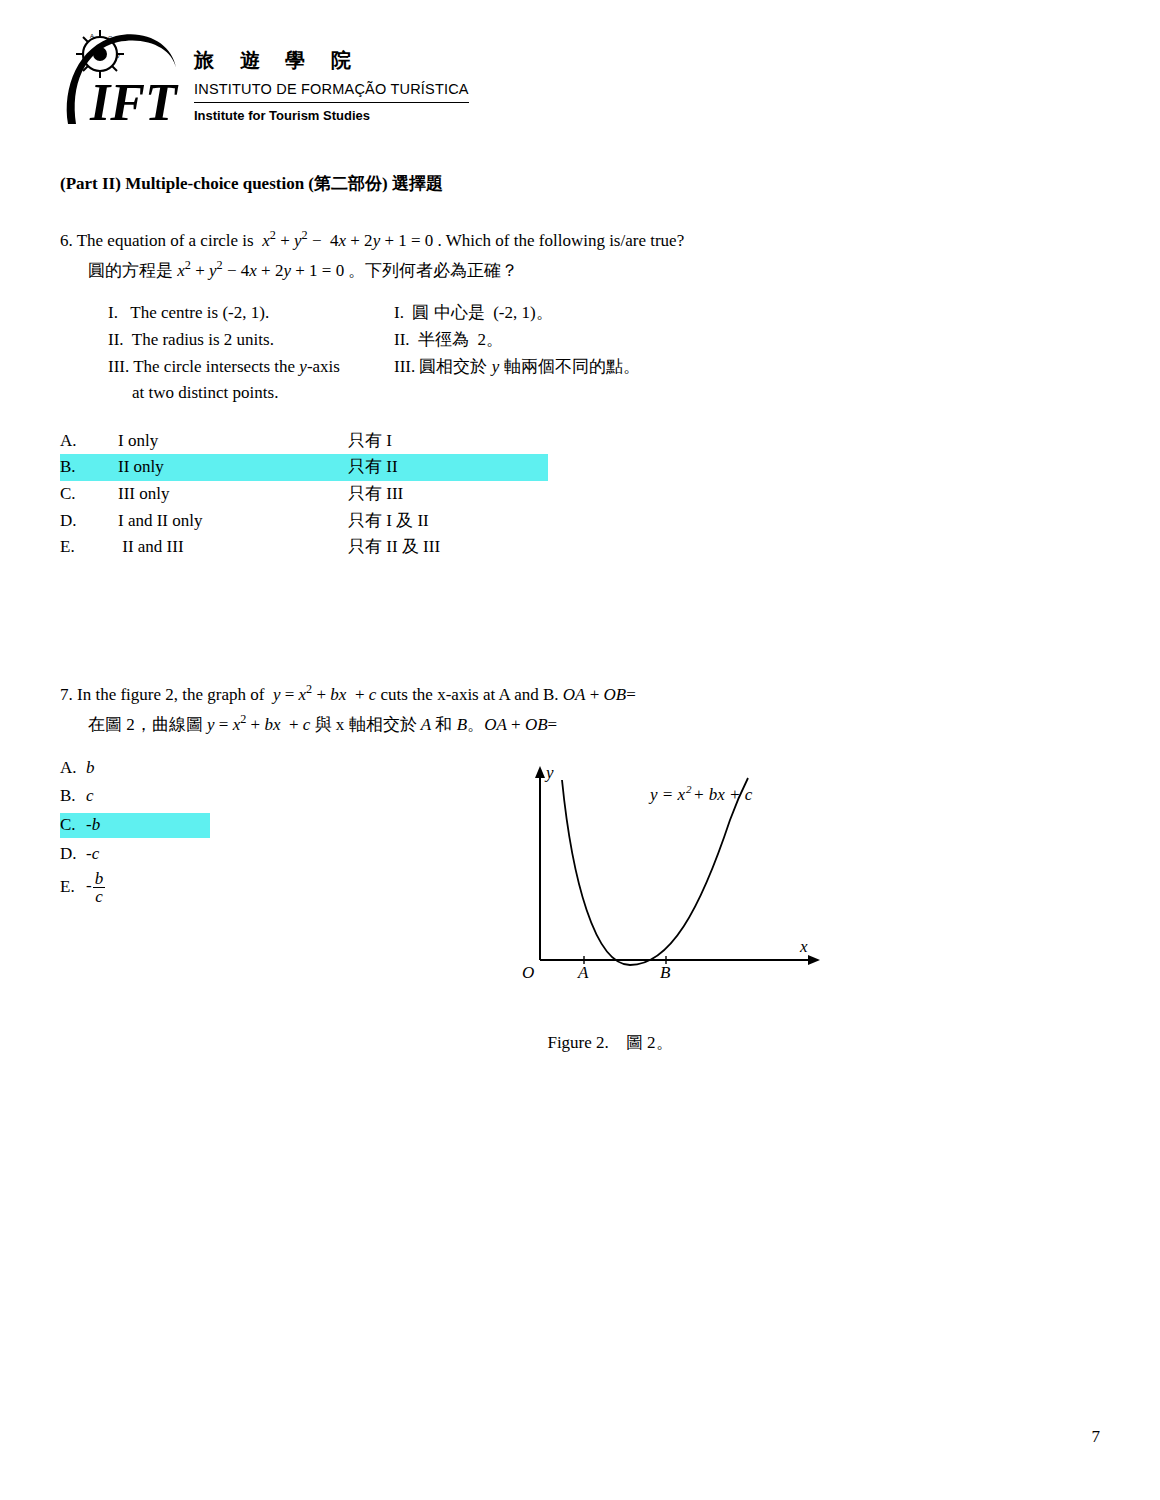A C V IFT
旅 遊 學 院
INSTITUTO DE FORMAÇÃO TURÍSTICA
Institute for Tourism Studies
(Part II) Multiple-choice question (第二部份) 選擇題
6. The equation of a circle is x2 + y2 − 4x + 2y + 1 = 0 . Which of the following is/are true?
圓的方程是 x2 + y2 − 4x + 2y + 1 = 0 。下列何者必為正確？
I. The centre is (-2, 1). I. 圓 中心是 (-2, 1)。
II. The radius is 2 units. II. 半徑為 2。
III. The circle intersects the y-axis III. 圓相交於 y 軸兩個不同的點。
at two distinct points.
| A. | I only | 只有 I |
| B. | II only | 只有 II |
| C. | III only | 只有 III |
| D. | I and II only | 只有 I 及 II |
| E. | II and III | 只有 II 及 III |
7. In the figure 2, the graph of y = x2 + bx + c cuts the x-axis at A and B. OA + OB=
在圖 2，曲線圖 y = x2 + bx + c 與 x 軸相交於 A 和 B。OA + OB=
A. b
B. c
C.-b
D.-c
E.-bc
y x y = x 2 + bx + c O A B
Figure 2. 圖 2。
7